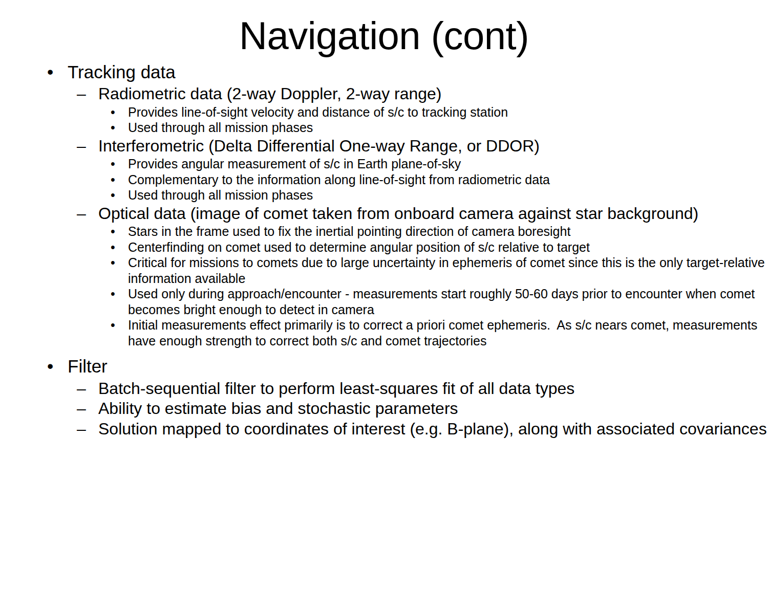Navigation (cont)
Tracking data
Radiometric data (2-way Doppler, 2-way range)
Provides line-of-sight velocity and distance of s/c to tracking station
Used through all mission phases
Interferometric (Delta Differential One-way Range, or DDOR)
Provides angular measurement of s/c in Earth plane-of-sky
Complementary to the information along line-of-sight from radiometric data
Used through all mission phases
Optical data (image of comet taken from onboard camera against star background)
Stars in the frame used to fix the inertial pointing direction of camera boresight
Centerfinding on comet used to determine angular position of s/c relative to target
Critical for missions to comets due to large uncertainty in ephemeris of comet since this is the only target-relative information available
Used only during approach/encounter - measurements start roughly 50-60 days prior to encounter when comet becomes bright enough to detect in camera
Initial measurements effect primarily is to correct a priori comet ephemeris. As s/c nears comet, measurements have enough strength to correct both s/c and comet trajectories
Filter
Batch-sequential filter to perform least-squares fit of all data types
Ability to estimate bias and stochastic parameters
Solution mapped to coordinates of interest (e.g. B-plane), along with associated covariances